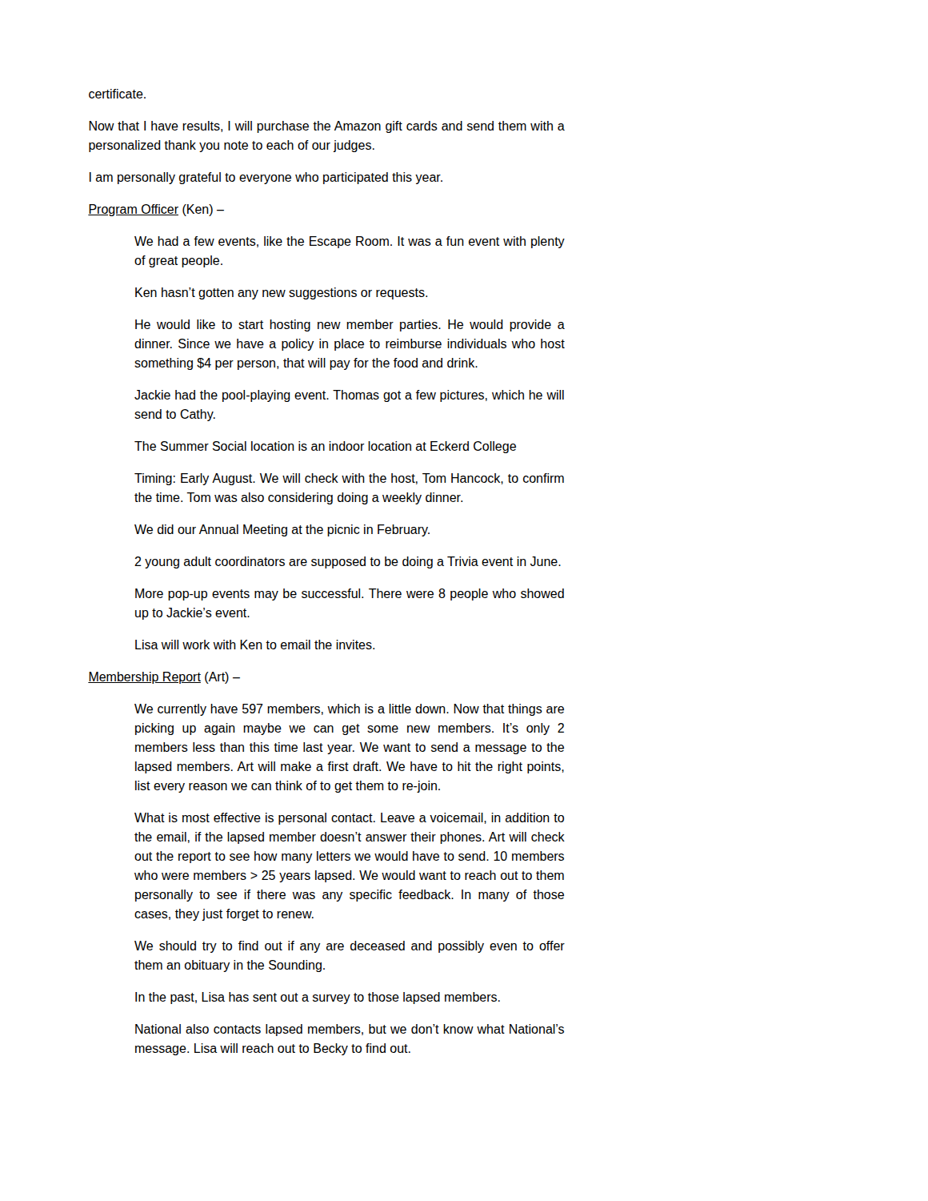certificate.
Now that I have results, I will purchase the Amazon gift cards and send them with a personalized thank you note to each of our judges.
I am personally grateful to everyone who participated this year.
Program Officer (Ken) –
We had a few events, like the Escape Room. It was a fun event with plenty of great people.
Ken hasn’t gotten any new suggestions or requests.
He would like to start hosting new member parties. He would provide a dinner. Since we have a policy in place to reimburse individuals who host something $4 per person, that will pay for the food and drink.
Jackie had the pool-playing event. Thomas got a few pictures, which he will send to Cathy.
The Summer Social location is an indoor location at Eckerd College
Timing: Early August. We will check with the host, Tom Hancock, to confirm the time. Tom was also considering doing a weekly dinner.
We did our Annual Meeting at the picnic in February.
2 young adult coordinators are supposed to be doing a Trivia event in June.
More pop-up events may be successful. There were 8 people who showed up to Jackie’s event.
Lisa will work with Ken to email the invites.
Membership Report (Art) –
We currently have 597 members, which is a little down. Now that things are picking up again maybe we can get some new members. It’s only 2 members less than this time last year. We want to send a message to the lapsed members. Art will make a first draft. We have to hit the right points, list every reason we can think of to get them to re-join.
What is most effective is personal contact. Leave a voicemail, in addition to the email, if the lapsed member doesn’t answer their phones. Art will check out the report to see how many letters we would have to send. 10 members who were members > 25 years lapsed. We would want to reach out to them personally to see if there was any specific feedback. In many of those cases, they just forget to renew.
We should try to find out if any are deceased and possibly even to offer them an obituary in the Sounding.
In the past, Lisa has sent out a survey to those lapsed members.
National also contacts lapsed members, but we don’t know what National’s message. Lisa will reach out to Becky to find out.